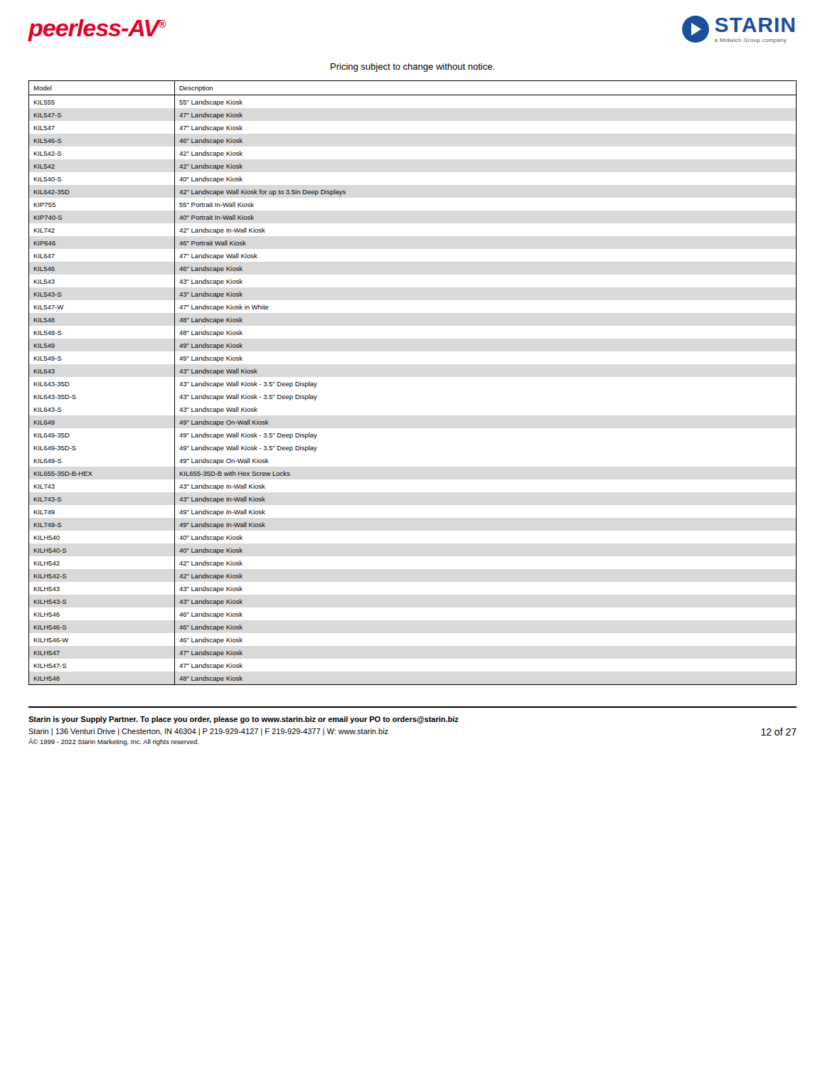peerless-AV®
STARIN
a Midwich Group company
Pricing subject to change without notice.
| Model | Description |
| --- | --- |
| KIL555 | 55" Landscape Kiosk |
| KIL547-S | 47" Landscape Kiosk |
| KIL547 | 47" Landscape Kiosk |
| KIL546-S | 46" Landscape Kiosk |
| KIL542-S | 42" Landscape Kiosk |
| KIL542 | 42" Landscape Kiosk |
| KIL540-S | 40" Landscape Kiosk |
| KIL642-35D | 42" Landscape Wall Kiosk for up to 3.5in Deep Displays |
| KIP755 | 55" Portrait In-Wall Kiosk |
| KIP740-S | 40" Portrait In-Wall Kiosk |
| KIL742 | 42" Landscape In-Wall Kiosk |
| KIP646 | 46" Portrait Wall Kiosk |
| KIL647 | 47" Landscape Wall Kiosk |
| KIL546 | 46" Landscape Kiosk |
| KIL543 | 43" Landscape Kiosk |
| KIL543-S | 43" Landscape Kiosk |
| KIL547-W | 47" Landscape Kiosk in White |
| KIL548 | 48" Landscape Kiosk |
| KIL548-S | 48" Landscape Kiosk |
| KIL549 | 49" Landscape Kiosk |
| KIL549-S | 49" Landscape Kiosk |
| KIL643 | 43" Landscape Wall Kiosk |
| KIL643-35D | 43" Landscape Wall Kiosk - 3.5" Deep Display |
| KIL643-35D-S | 43" Landscape Wall Kiosk - 3.5" Deep Display |
| KIL643-S | 43" Landscape Wall Kiosk |
| KIL649 | 49" Landscape On-Wall Kiosk |
| KIL649-35D | 49" Landscape Wall Kiosk - 3.5" Deep Display |
| KIL649-35D-S | 49" Landscape Wall Kiosk - 3.5" Deep Display |
| KIL649-S | 49" Landscape On-Wall Kiosk |
| KIL655-35D-B-HEX | KIL655-35D-B with Hex Screw Locks |
| KIL743 | 43" Landscape In-Wall Kiosk |
| KIL743-S | 43" Landscape In-Wall Kiosk |
| KIL749 | 49" Landscape In-Wall Kiosk |
| KIL749-S | 49" Landscape In-Wall Kiosk |
| KILH540 | 40" Landscape Kiosk |
| KILH540-S | 40" Landscape Kiosk |
| KILH542 | 42" Landscape Kiosk |
| KILH542-S | 42" Landscape Kiosk |
| KILH543 | 43" Landscape Kiosk |
| KILH543-S | 43" Landscape Kiosk |
| KILH546 | 46" Landscape Kiosk |
| KILH546-S | 46" Landscape Kiosk |
| KILH546-W | 46" Landscape Kiosk |
| KILH547 | 47" Landscape Kiosk |
| KILH547-S | 47" Landscape Kiosk |
| KILH548 | 48" Landscape Kiosk |
Starin is your Supply Partner. To place you order, please go to www.starin.biz or email your PO to orders@starin.biz
Starin | 136 Venturi Drive | Chesterton, IN 46304 | P 219-929-4127 | F 219-929-4377 | W: www.starin.biz
Â© 1999 - 2022 Starin Marketing, Inc. All rights reserved.
12 of 27